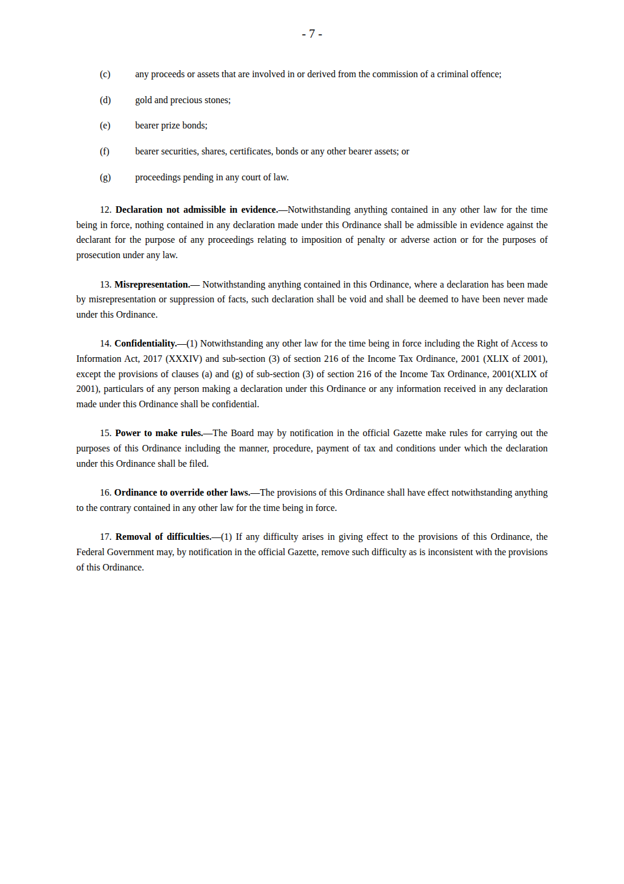- 7 -
(c) any proceeds or assets that are involved in or derived from the commission of a criminal offence;
(d) gold and precious stones;
(e) bearer prize bonds;
(f) bearer securities, shares, certificates, bonds or any other bearer assets; or
(g) proceedings pending in any court of law.
12. Declaration not admissible in evidence.—Notwithstanding anything contained in any other law for the time being in force, nothing contained in any declaration made under this Ordinance shall be admissible in evidence against the declarant for the purpose of any proceedings relating to imposition of penalty or adverse action or for the purposes of prosecution under any law.
13. Misrepresentation.— Notwithstanding anything contained in this Ordinance, where a declaration has been made by misrepresentation or suppression of facts, such declaration shall be void and shall be deemed to have been never made under this Ordinance.
14. Confidentiality.—(1) Notwithstanding any other law for the time being in force including the Right of Access to Information Act, 2017 (XXXIV) and sub-section (3) of section 216 of the Income Tax Ordinance, 2001 (XLIX of 2001), except the provisions of clauses (a) and (g) of sub-section (3) of section 216 of the Income Tax Ordinance, 2001(XLIX of 2001), particulars of any person making a declaration under this Ordinance or any information received in any declaration made under this Ordinance shall be confidential.
15. Power to make rules.—The Board may by notification in the official Gazette make rules for carrying out the purposes of this Ordinance including the manner, procedure, payment of tax and conditions under which the declaration under this Ordinance shall be filed.
16. Ordinance to override other laws.—The provisions of this Ordinance shall have effect notwithstanding anything to the contrary contained in any other law for the time being in force.
17. Removal of difficulties.—(1) If any difficulty arises in giving effect to the provisions of this Ordinance, the Federal Government may, by notification in the official Gazette, remove such difficulty as is inconsistent with the provisions of this Ordinance.